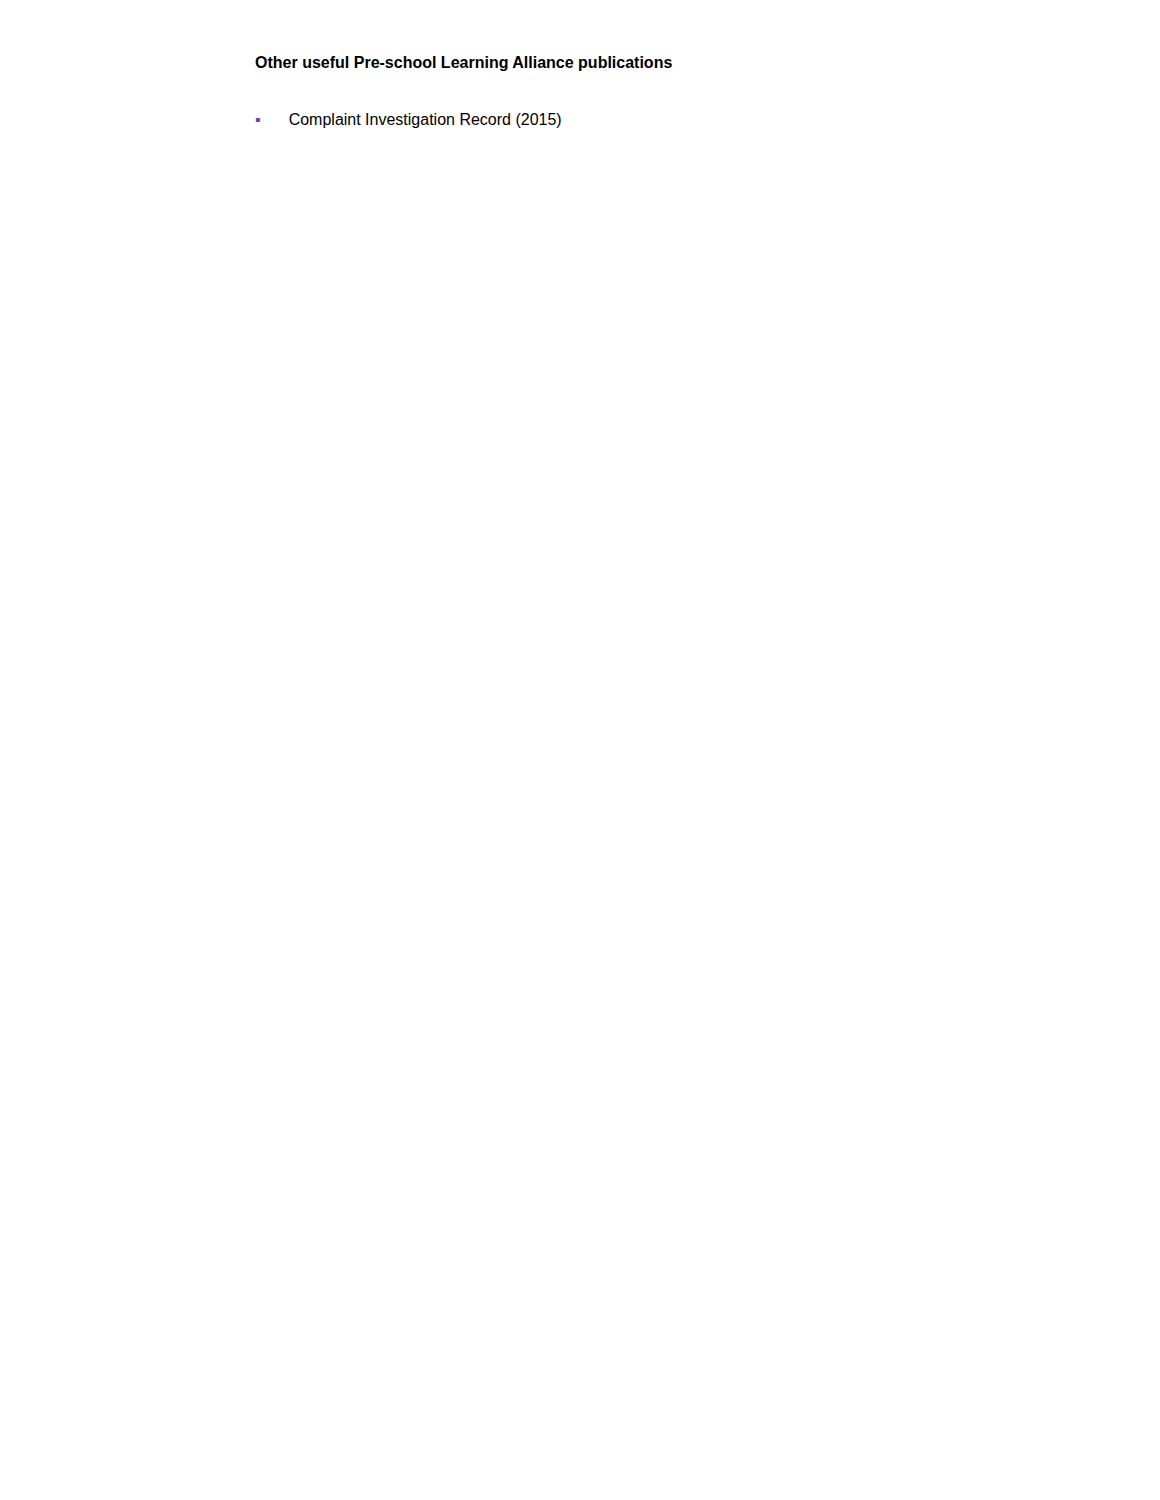Other useful Pre-school Learning Alliance publications
Complaint Investigation Record (2015)